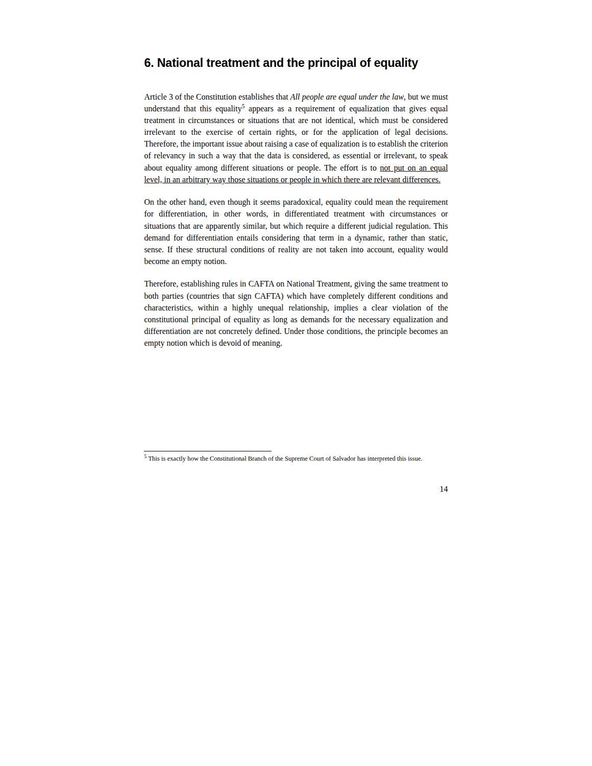6. National treatment and the principal of equality
Article 3 of the Constitution establishes that All people are equal under the law, but we must understand that this equality5 appears as a requirement of equalization that gives equal treatment in circumstances or situations that are not identical, which must be considered irrelevant to the exercise of certain rights, or for the application of legal decisions. Therefore, the important issue about raising a case of equalization is to establish the criterion of relevancy in such a way that the data is considered, as essential or irrelevant, to speak about equality among different situations or people. The effort is to not put on an equal level, in an arbitrary way those situations or people in which there are relevant differences.
On the other hand, even though it seems paradoxical, equality could mean the requirement for differentiation, in other words, in differentiated treatment with circumstances or situations that are apparently similar, but which require a different judicial regulation. This demand for differentiation entails considering that term in a dynamic, rather than static, sense. If these structural conditions of reality are not taken into account, equality would become an empty notion.
Therefore, establishing rules in CAFTA on National Treatment, giving the same treatment to both parties (countries that sign CAFTA) which have completely different conditions and characteristics, within a highly unequal relationship, implies a clear violation of the constitutional principal of equality as long as demands for the necessary equalization and differentiation are not concretely defined. Under those conditions, the principle becomes an empty notion which is devoid of meaning.
5 This is exactly how the Constitutional Branch of the Supreme Court of Salvador has interpreted this issue.
14